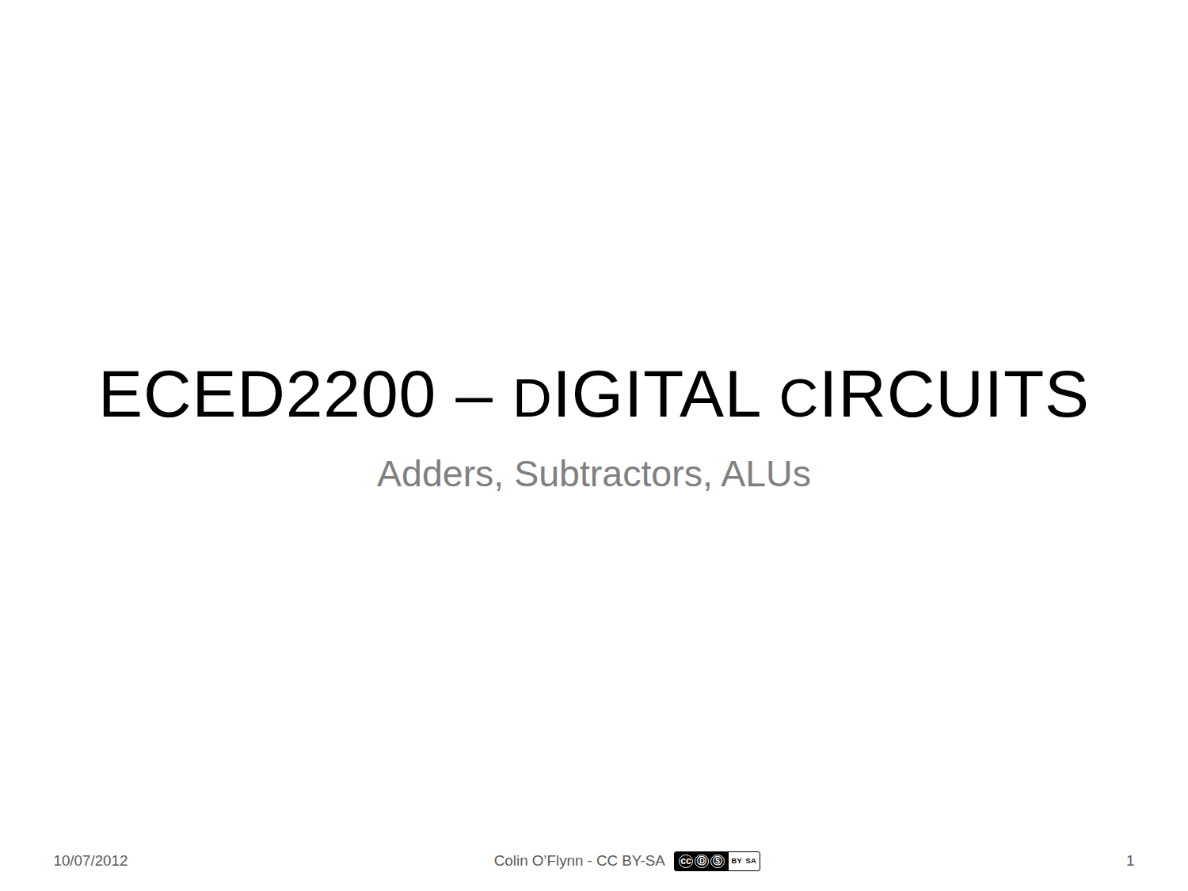ECED2200 – DIGITAL CIRCUITS
Adders, Subtractors, ALUs
10/07/2012
Colin O’Flynn - CC BY-SA ccⒹⓈ BY SA
1